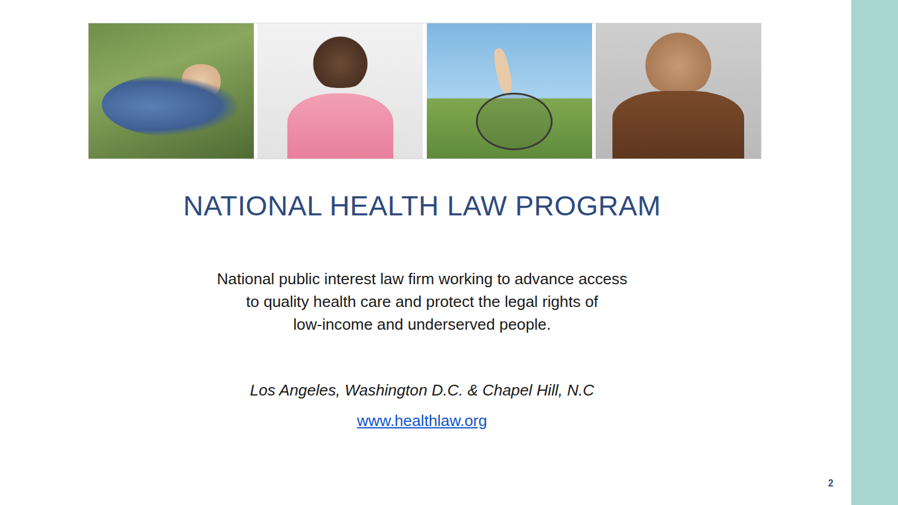NATIONAL HEALTH LAW PROGRAM
National public interest law firm working to advance access
to quality health care and protect the legal rights of
low-income and underserved people.
Los Angeles, Washington D.C. & Chapel Hill, N.C
www.healthlaw.org
2